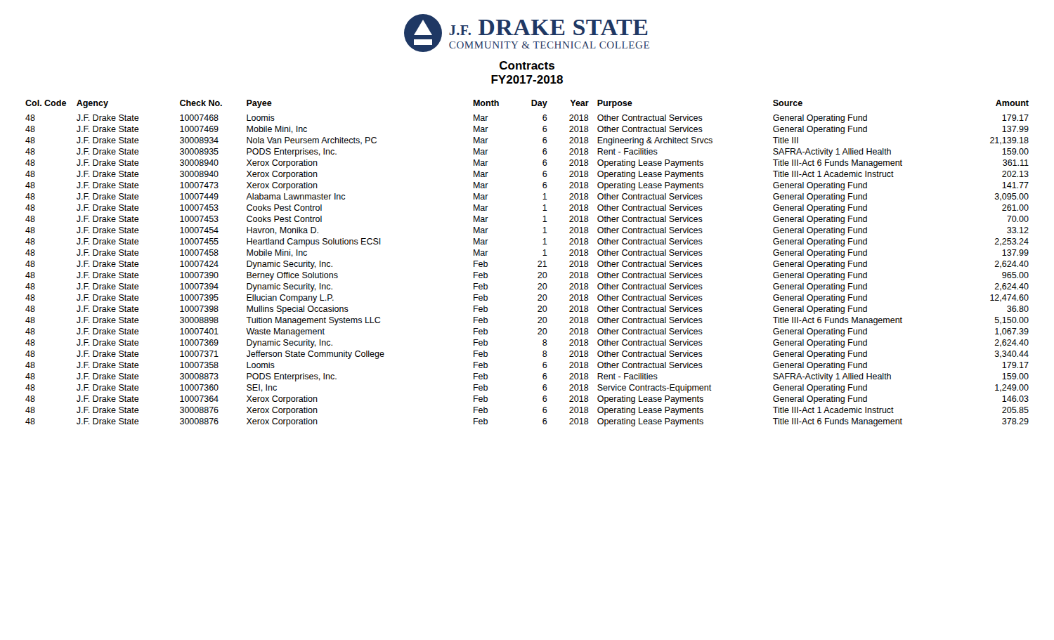J.F. DRAKE STATE
COMMUNITY & TECHNICAL COLLEGE
Contracts
FY2017-2018
| Col. Code | Agency | Check No. | Payee | Month | Day | Year | Purpose | Source | Amount |
| --- | --- | --- | --- | --- | --- | --- | --- | --- | --- |
| 48 | J.F. Drake State | 10007468 | Loomis | Mar | 6 | 2018 | Other Contractual Services | General Operating Fund | 179.17 |
| 48 | J.F. Drake State | 10007469 | Mobile Mini, Inc | Mar | 6 | 2018 | Other Contractual Services | General Operating Fund | 137.99 |
| 48 | J.F. Drake State | 30008934 | Nola Van Peursem Architects, PC | Mar | 6 | 2018 | Engineering & Architect Srvcs | Title III | 21,139.18 |
| 48 | J.F. Drake State | 30008935 | PODS Enterprises, Inc. | Mar | 6 | 2018 | Rent - Facilities | SAFRA-Activity 1 Allied Health | 159.00 |
| 48 | J.F. Drake State | 30008940 | Xerox Corporation | Mar | 6 | 2018 | Operating Lease Payments | Title III-Act 6 Funds Management | 361.11 |
| 48 | J.F. Drake State | 30008940 | Xerox Corporation | Mar | 6 | 2018 | Operating Lease Payments | Title III-Act 1 Academic Instruct | 202.13 |
| 48 | J.F. Drake State | 10007473 | Xerox Corporation | Mar | 6 | 2018 | Operating Lease Payments | General Operating Fund | 141.77 |
| 48 | J.F. Drake State | 10007449 | Alabama Lawnmaster Inc | Mar | 1 | 2018 | Other Contractual Services | General Operating Fund | 3,095.00 |
| 48 | J.F. Drake State | 10007453 | Cooks Pest Control | Mar | 1 | 2018 | Other Contractual Services | General Operating Fund | 261.00 |
| 48 | J.F. Drake State | 10007453 | Cooks Pest Control | Mar | 1 | 2018 | Other Contractual Services | General Operating Fund | 70.00 |
| 48 | J.F. Drake State | 10007454 | Havron, Monika D. | Mar | 1 | 2018 | Other Contractual Services | General Operating Fund | 33.12 |
| 48 | J.F. Drake State | 10007455 | Heartland Campus Solutions ECSI | Mar | 1 | 2018 | Other Contractual Services | General Operating Fund | 2,253.24 |
| 48 | J.F. Drake State | 10007458 | Mobile Mini, Inc | Mar | 1 | 2018 | Other Contractual Services | General Operating Fund | 137.99 |
| 48 | J.F. Drake State | 10007424 | Dynamic Security, Inc. | Feb | 21 | 2018 | Other Contractual Services | General Operating Fund | 2,624.40 |
| 48 | J.F. Drake State | 10007390 | Berney Office Solutions | Feb | 20 | 2018 | Other Contractual Services | General Operating Fund | 965.00 |
| 48 | J.F. Drake State | 10007394 | Dynamic Security, Inc. | Feb | 20 | 2018 | Other Contractual Services | General Operating Fund | 2,624.40 |
| 48 | J.F. Drake State | 10007395 | Ellucian Company L.P. | Feb | 20 | 2018 | Other Contractual Services | General Operating Fund | 12,474.60 |
| 48 | J.F. Drake State | 10007398 | Mullins Special Occasions | Feb | 20 | 2018 | Other Contractual Services | General Operating Fund | 36.80 |
| 48 | J.F. Drake State | 30008898 | Tuition Management Systems LLC | Feb | 20 | 2018 | Other Contractual Services | Title III-Act 6 Funds Management | 5,150.00 |
| 48 | J.F. Drake State | 10007401 | Waste Management | Feb | 20 | 2018 | Other Contractual Services | General Operating Fund | 1,067.39 |
| 48 | J.F. Drake State | 10007369 | Dynamic Security, Inc. | Feb | 8 | 2018 | Other Contractual Services | General Operating Fund | 2,624.40 |
| 48 | J.F. Drake State | 10007371 | Jefferson State Community College | Feb | 8 | 2018 | Other Contractual Services | General Operating Fund | 3,340.44 |
| 48 | J.F. Drake State | 10007358 | Loomis | Feb | 6 | 2018 | Other Contractual Services | General Operating Fund | 179.17 |
| 48 | J.F. Drake State | 30008873 | PODS Enterprises, Inc. | Feb | 6 | 2018 | Rent - Facilities | SAFRA-Activity 1 Allied Health | 159.00 |
| 48 | J.F. Drake State | 10007360 | SEI, Inc | Feb | 6 | 2018 | Service Contracts-Equipment | General Operating Fund | 1,249.00 |
| 48 | J.F. Drake State | 10007364 | Xerox Corporation | Feb | 6 | 2018 | Operating Lease Payments | General Operating Fund | 146.03 |
| 48 | J.F. Drake State | 30008876 | Xerox Corporation | Feb | 6 | 2018 | Operating Lease Payments | Title III-Act 1 Academic Instruct | 205.85 |
| 48 | J.F. Drake State | 30008876 | Xerox Corporation | Feb | 6 | 2018 | Operating Lease Payments | Title III-Act 6 Funds Management | 378.29 |